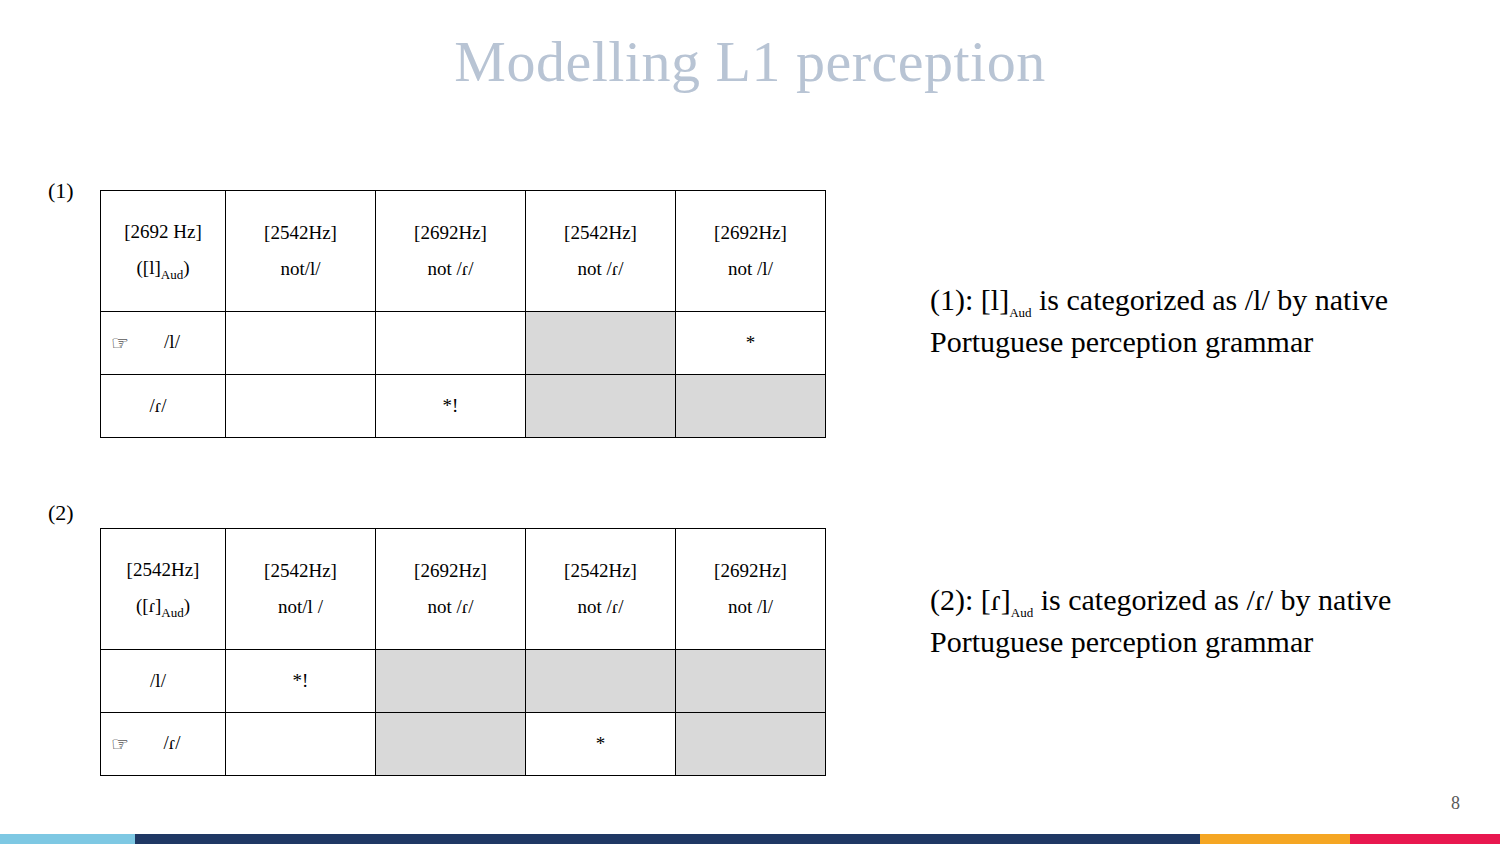Modelling L1 perception
(1) (2)
| [2692 Hz] ([l] Aud ) | [2542Hz] not/l/ | [2692Hz] not /ɾ/ | [2542Hz] not /ɾ/ | [2692Hz] not /l/ |
| ☞ /l/ | | | | * |
| /ɾ/ | | *! | | |
| [2542Hz] ([ɾ] Aud ) | [2542Hz] not/l / | [2692Hz] not /ɾ/ | [2542Hz] not /ɾ/ | [2692Hz] not /l/ |
| /l/ | *! | | | |
| ☞ /ɾ/ | | | * | |
(1): [l]Aud is categorized as /l/ by native Portuguese perception grammar
(2): [ɾ]Aud is categorized as /ɾ/ by native Portuguese perception grammar
8